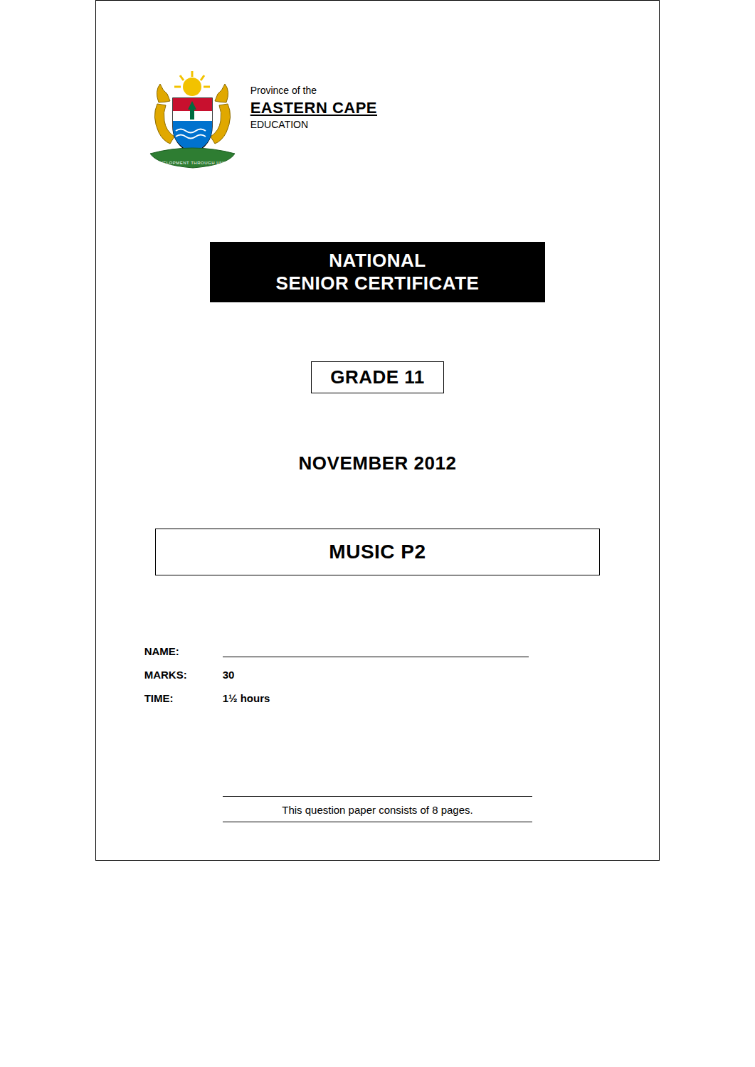DEVELOPMENT THROUGH UNITY
Province of the
EASTERN CAPE
EDUCATION
NATIONAL
SENIOR CERTIFICATE
GRADE 11
NOVEMBER 2012
MUSIC P2
| NAME: | |
| MARKS: | 30 |
| TIME: | 1½ hours |
This question paper consists of 8 pages.